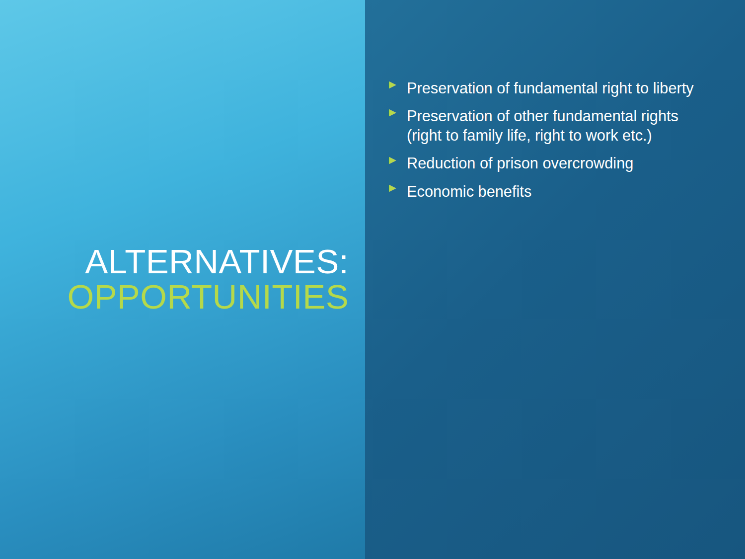Alternatives: Opportunities
Preservation of fundamental right to liberty
Preservation of other fundamental rights (right to family life, right to work etc.)
Reduction of prison overcrowding
Economic benefits